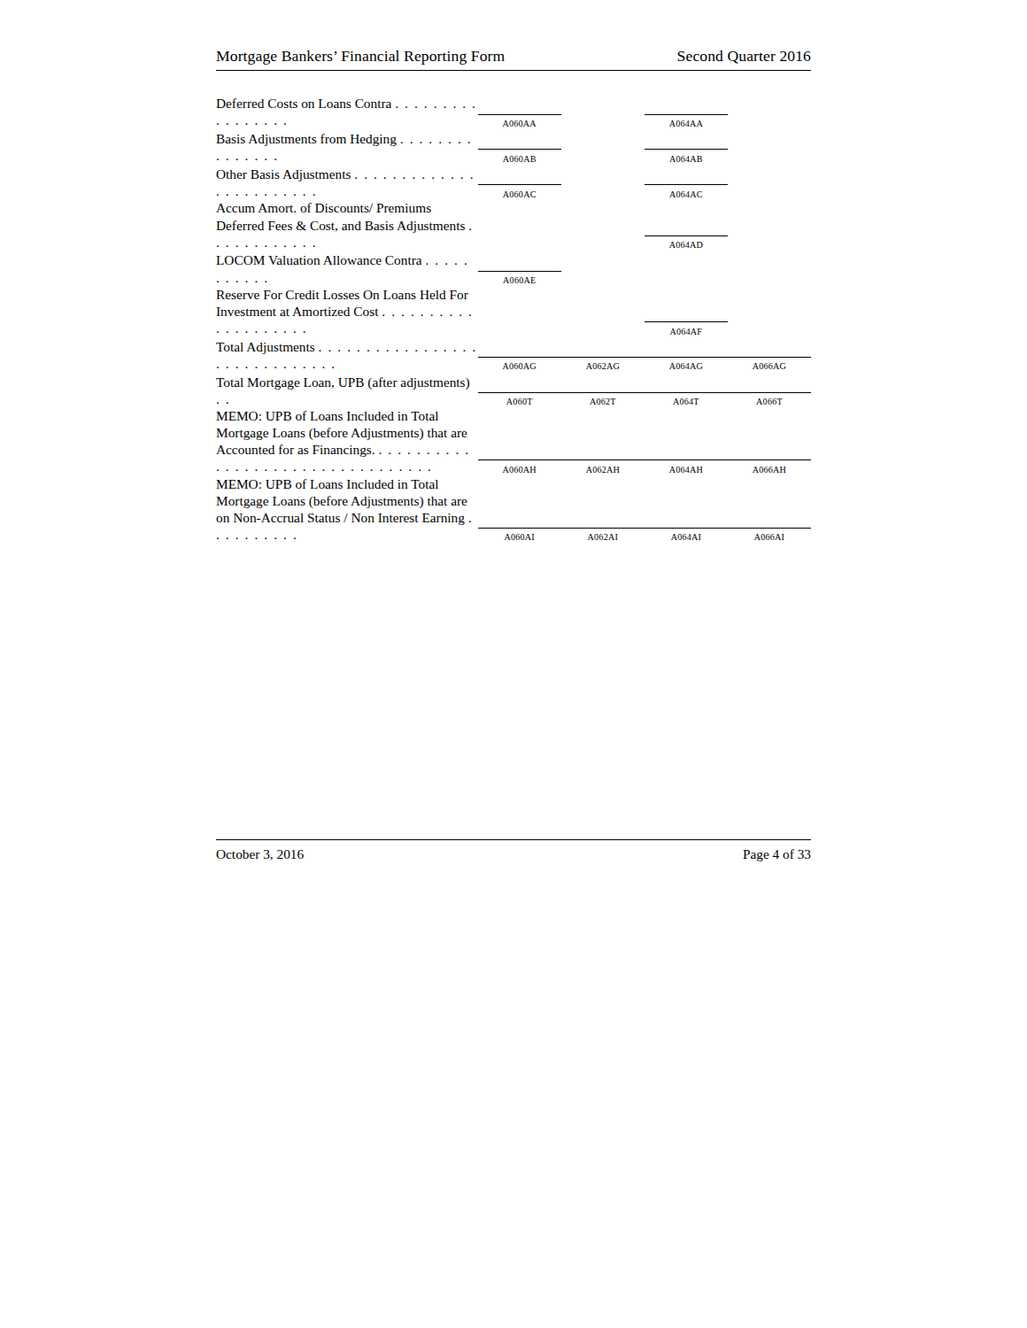Mortgage Bankers’ Financial Reporting Form
Second Quarter 2016
| Deferred Costs on Loans Contra . . . . . . . . . . . . . . . . . | A060AA | | A064AA | |
| Basis Adjustments from Hedging . . . . . . . . . . . . . . . | A060AB | | A064AB | |
| Other Basis Adjustments . . . . . . . . . . . . . . . . . . . . . . . . | A060AC | | A064AC | |
| Accum Amort. of Discounts/ Premiums Deferred Fees & Cost, and Basis Adjustments . . . . . . . . . . . . | | | A064AD | |
| LOCOM Valuation Allowance Contra . . . . . . . . . . . | A060AE | | | |
| Reserve For Credit Losses On Loans Held For Investment at Amortized Cost . . . . . . . . . . . . . . . . . . . . | | | A064AF | |
| Total Adjustments . . . . . . . . . . . . . . . . . . . . . . . . . . . . . . | A060AG | A062AG | A064AG | A066AG |
| Total Mortgage Loan, UPB (after adjustments) . . | A060T | A062T | A064T | A066T |
| MEMO: UPB of Loans Included in Total Mortgage Loans (before Adjustments) that are Accounted for as Financings. . . . . . . . . . . . . . . . . . . . . . . . . . . . . . . . . . | A060AH | A062AH | A064AH | A066AH |
| MEMO: UPB of Loans Included in Total Mortgage Loans (before Adjustments) that are on Non-Accrual Status / Non Interest Earning . . . . . . . . . . | A060AI | A062AI | A064AI | A066AI |
October 3, 2016
Page 4 of 33